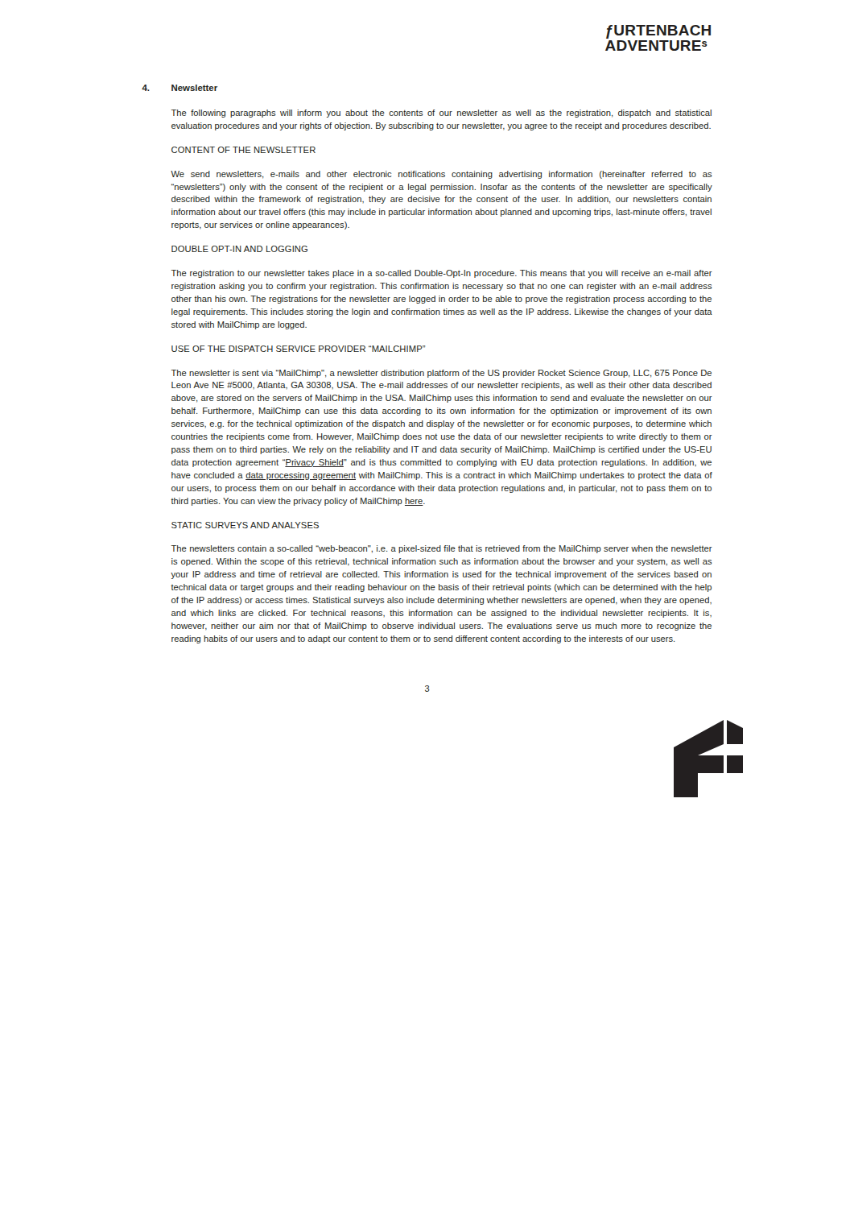ƒURTENBACH ADVENTUREˢ
4. Newsletter
The following paragraphs will inform you about the contents of our newsletter as well as the registration, dispatch and statistical evaluation procedures and your rights of objection. By subscribing to our newsletter, you agree to the receipt and procedures described.
Content of the newsletter
We send newsletters, e-mails and other electronic notifications containing advertising information (hereinafter referred to as “newsletters”) only with the consent of the recipient or a legal permission. Insofar as the contents of the newsletter are specifically described within the framework of registration, they are decisive for the consent of the user. In addition, our newsletters contain information about our travel offers (this may include in particular information about planned and upcoming trips, last-minute offers, travel reports, our services or online appearances).
Double opt-in and logging
The registration to our newsletter takes place in a so-called Double-Opt-In procedure. This means that you will receive an e-mail after registration asking you to confirm your registration. This confirmation is necessary so that no one can register with an e-mail address other than his own. The registrations for the newsletter are logged in order to be able to prove the registration process according to the legal requirements. This includes storing the login and confirmation times as well as the IP address. Likewise the changes of your data stored with MailChimp are logged.
Use of the dispatch service provider “MailChimp”
The newsletter is sent via “MailChimp", a newsletter distribution platform of the US provider Rocket Science Group, LLC, 675 Ponce De Leon Ave NE #5000, Atlanta, GA 30308, USA. The e-mail addresses of our newsletter recipients, as well as their other data described above, are stored on the servers of MailChimp in the USA. MailChimp uses this information to send and evaluate the newsletter on our behalf. Furthermore, MailChimp can use this data according to its own information for the optimization or improvement of its own services, e.g. for the technical optimization of the dispatch and display of the newsletter or for economic purposes, to determine which countries the recipients come from. However, MailChimp does not use the data of our newsletter recipients to write directly to them or pass them on to third parties. We rely on the reliability and IT and data security of MailChimp. MailChimp is certified under the US-EU data protection agreement “Privacy Shield" and is thus committed to complying with EU data protection regulations. In addition, we have concluded a data processing agreement with MailChimp. This is a contract in which MailChimp undertakes to protect the data of our users, to process them on our behalf in accordance with their data protection regulations and, in particular, not to pass them on to third parties. You can view the privacy policy of MailChimp here.
Static surveys and analyses
The newsletters contain a so-called “web-beacon", i.e. a pixel-sized file that is retrieved from the MailChimp server when the newsletter is opened. Within the scope of this retrieval, technical information such as information about the browser and your system, as well as your IP address and time of retrieval are collected. This information is used for the technical improvement of the services based on technical data or target groups and their reading behaviour on the basis of their retrieval points (which can be determined with the help of the IP address) or access times. Statistical surveys also include determining whether newsletters are opened, when they are opened, and which links are clicked. For technical reasons, this information can be assigned to the individual newsletter recipients. It is, however, neither our aim nor that of MailChimp to observe individual users. The evaluations serve us much more to recognize the reading habits of our users and to adapt our content to them or to send different content according to the interests of our users.
3